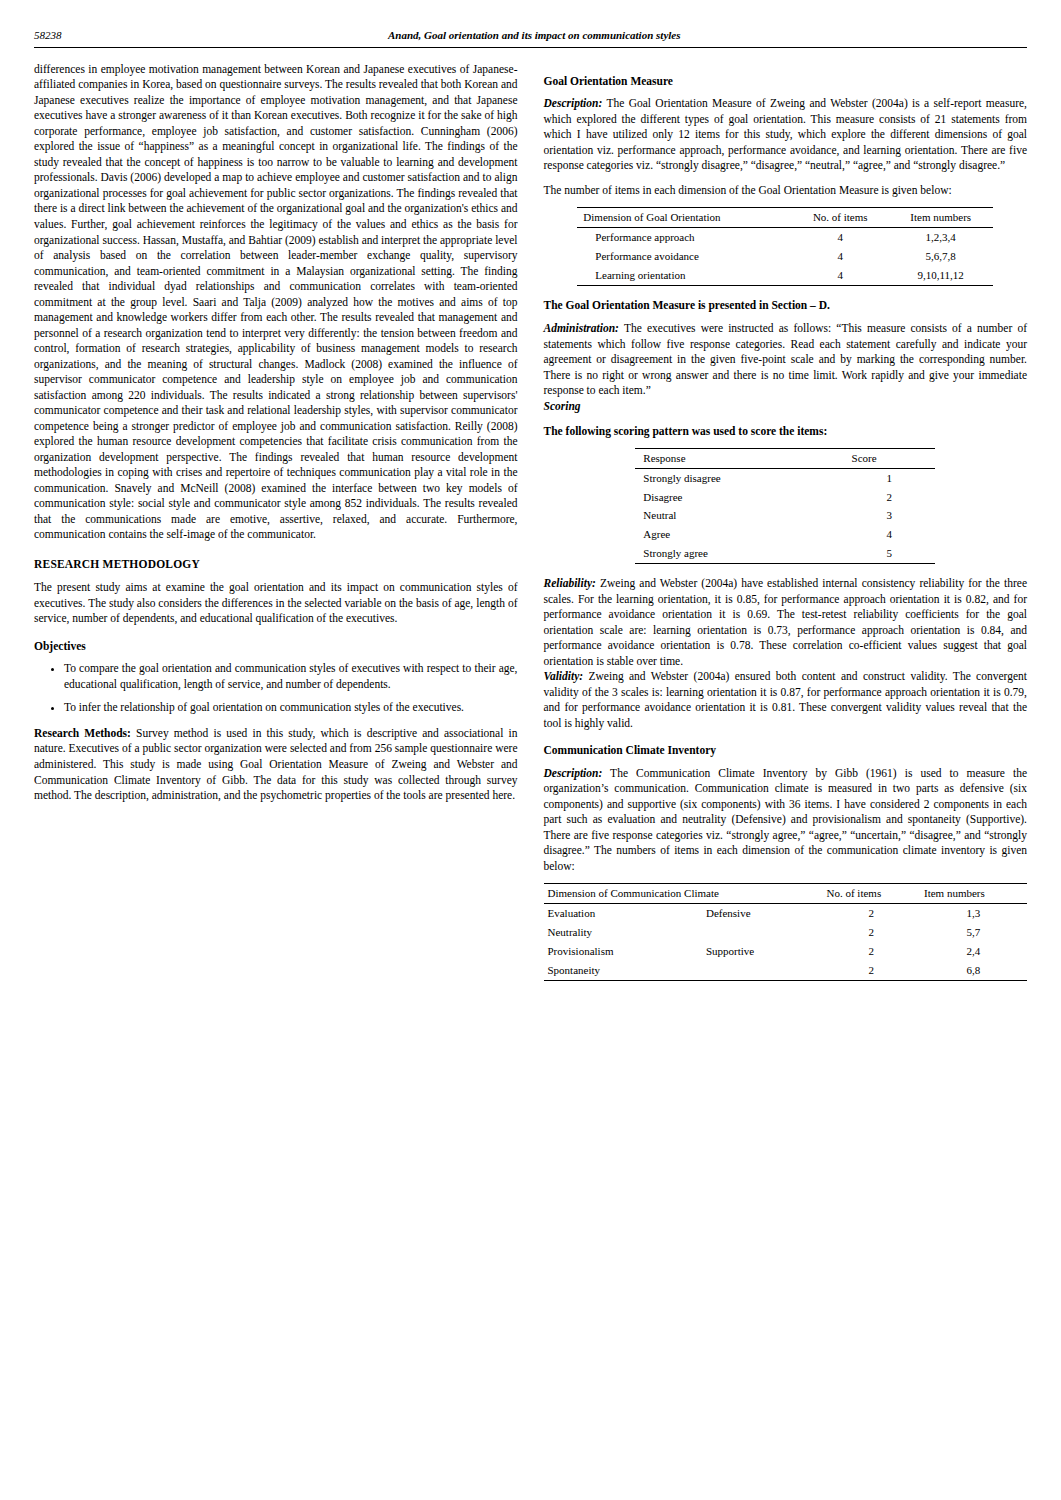58238 Anand, Goal orientation and its impact on communication styles
differences in employee motivation management between Korean and Japanese executives of Japanese-affiliated companies in Korea, based on questionnaire surveys. The results revealed that both Korean and Japanese executives realize the importance of employee motivation management, and that Japanese executives have a stronger awareness of it than Korean executives. Both recognize it for the sake of high corporate performance, employee job satisfaction, and customer satisfaction. Cunningham (2006) explored the issue of “happiness” as a meaningful concept in organizational life. The findings of the study revealed that the concept of happiness is too narrow to be valuable to learning and development professionals. Davis (2006) developed a map to achieve employee and customer satisfaction and to align organizational processes for goal achievement for public sector organizations. The findings revealed that there is a direct link between the achievement of the organizational goal and the organization's ethics and values. Further, goal achievement reinforces the legitimacy of the values and ethics as the basis for organizational success. Hassan, Mustaffa, and Bahtiar (2009) establish and interpret the appropriate level of analysis based on the correlation between leader-member exchange quality, supervisory communication, and team-oriented commitment in a Malaysian organizational setting. The finding revealed that individual dyad relationships and communication correlates with team-oriented commitment at the group level. Saari and Talja (2009) analyzed how the motives and aims of top management and knowledge workers differ from each other. The results revealed that management and personnel of a research organization tend to interpret very differently: the tension between freedom and control, formation of research strategies, applicability of business management models to research organizations, and the meaning of structural changes. Madlock (2008) examined the influence of supervisor communicator competence and leadership style on employee job and communication satisfaction among 220 individuals. The results indicated a strong relationship between supervisors' communicator competence and their task and relational leadership styles, with supervisor communicator competence being a stronger predictor of employee job and communication satisfaction. Reilly (2008) explored the human resource development competencies that facilitate crisis communication from the organization development perspective. The findings revealed that human resource development methodologies in coping with crises and repertoire of techniques communication play a vital role in the communication. Snavely and McNeill (2008) examined the interface between two key models of communication style: social style and communicator style among 852 individuals. The results revealed that the communications made are emotive, assertive, relaxed, and accurate. Furthermore, communication contains the self-image of the communicator.
Research Methodology
The present study aims at examine the goal orientation and its impact on communication styles of executives. The study also considers the differences in the selected variable on the basis of age, length of service, number of dependents, and educational qualification of the executives.
Objectives
To compare the goal orientation and communication styles of executives with respect to their age, educational qualification, length of service, and number of dependents.
To infer the relationship of goal orientation on communication styles of the executives.
Research Methods: Survey method is used in this study, which is descriptive and associational in nature. Executives of a public sector organization were selected and from 256 sample questionnaire were administered. This study is made using Goal Orientation Measure of Zweing and Webster and Communication Climate Inventory of Gibb. The data for this study was collected through survey method. The description, administration, and the psychometric properties of the tools are presented here.
Goal Orientation Measure
Description: The Goal Orientation Measure of Zweing and Webster (2004a) is a self-report measure, which explored the different types of goal orientation. This measure consists of 21 statements from which I have utilized only 12 items for this study, which explore the different dimensions of goal orientation viz. performance approach, performance avoidance, and learning orientation. There are five response categories viz. “strongly disagree,” “disagree,” “neutral,” “agree,” and “strongly disagree.”
The number of items in each dimension of the Goal Orientation Measure is given below:
| Dimension of Goal Orientation | No. of items | Item numbers |
| --- | --- | --- |
| Performance approach | 4 | 1,2,3,4 |
| Performance avoidance | 4 | 5,6,7,8 |
| Learning orientation | 4 | 9,10,11,12 |
The Goal Orientation Measure is presented in Section – D.
Administration: The executives were instructed as follows: “This measure consists of a number of statements which follow five response categories. Read each statement carefully and indicate your agreement or disagreement in the given five-point scale and by marking the corresponding number. There is no right or wrong answer and there is no time limit. Work rapidly and give your immediate response to each item.”
Scoring
The following scoring pattern was used to score the items:
| Response | Score |
| --- | --- |
| Strongly disagree | 1 |
| Disagree | 2 |
| Neutral | 3 |
| Agree | 4 |
| Strongly agree | 5 |
Reliability: Zweing and Webster (2004a) have established internal consistency reliability for the three scales. For the learning orientation, it is 0.85, for performance approach orientation it is 0.82, and for performance avoidance orientation it is 0.69. The test-retest reliability coefficients for the goal orientation scale are: learning orientation is 0.73, performance approach orientation is 0.84, and performance avoidance orientation is 0.78. These correlation co-efficient values suggest that goal orientation is stable over time.
Validity: Zweing and Webster (2004a) ensured both content and construct validity. The convergent validity of the 3 scales is: learning orientation it is 0.87, for performance approach orientation it is 0.79, and for performance avoidance orientation it is 0.81. These convergent validity values reveal that the tool is highly valid.
Communication Climate Inventory
Description: The Communication Climate Inventory by Gibb (1961) is used to measure the organization’s communication. Communication climate is measured in two parts as defensive (six components) and supportive (six components) with 36 items. I have considered 2 components in each part such as evaluation and neutrality (Defensive) and provisionalism and spontaneity (Supportive). There are five response categories viz. “strongly agree,” “agree,” “uncertain,” “disagree,” and “strongly disagree.” The numbers of items in each dimension of the communication climate inventory is given below:
| Dimension of Communication Climate | No. of items | Item numbers |
| --- | --- | --- |
| Evaluation | Defensive | 2 | 1,3 |
| Neutrality | | 2 | 5,7 |
| Provisionalism | Supportive | 2 | 2,4 |
| Spontaneity | | 2 | 6,8 |